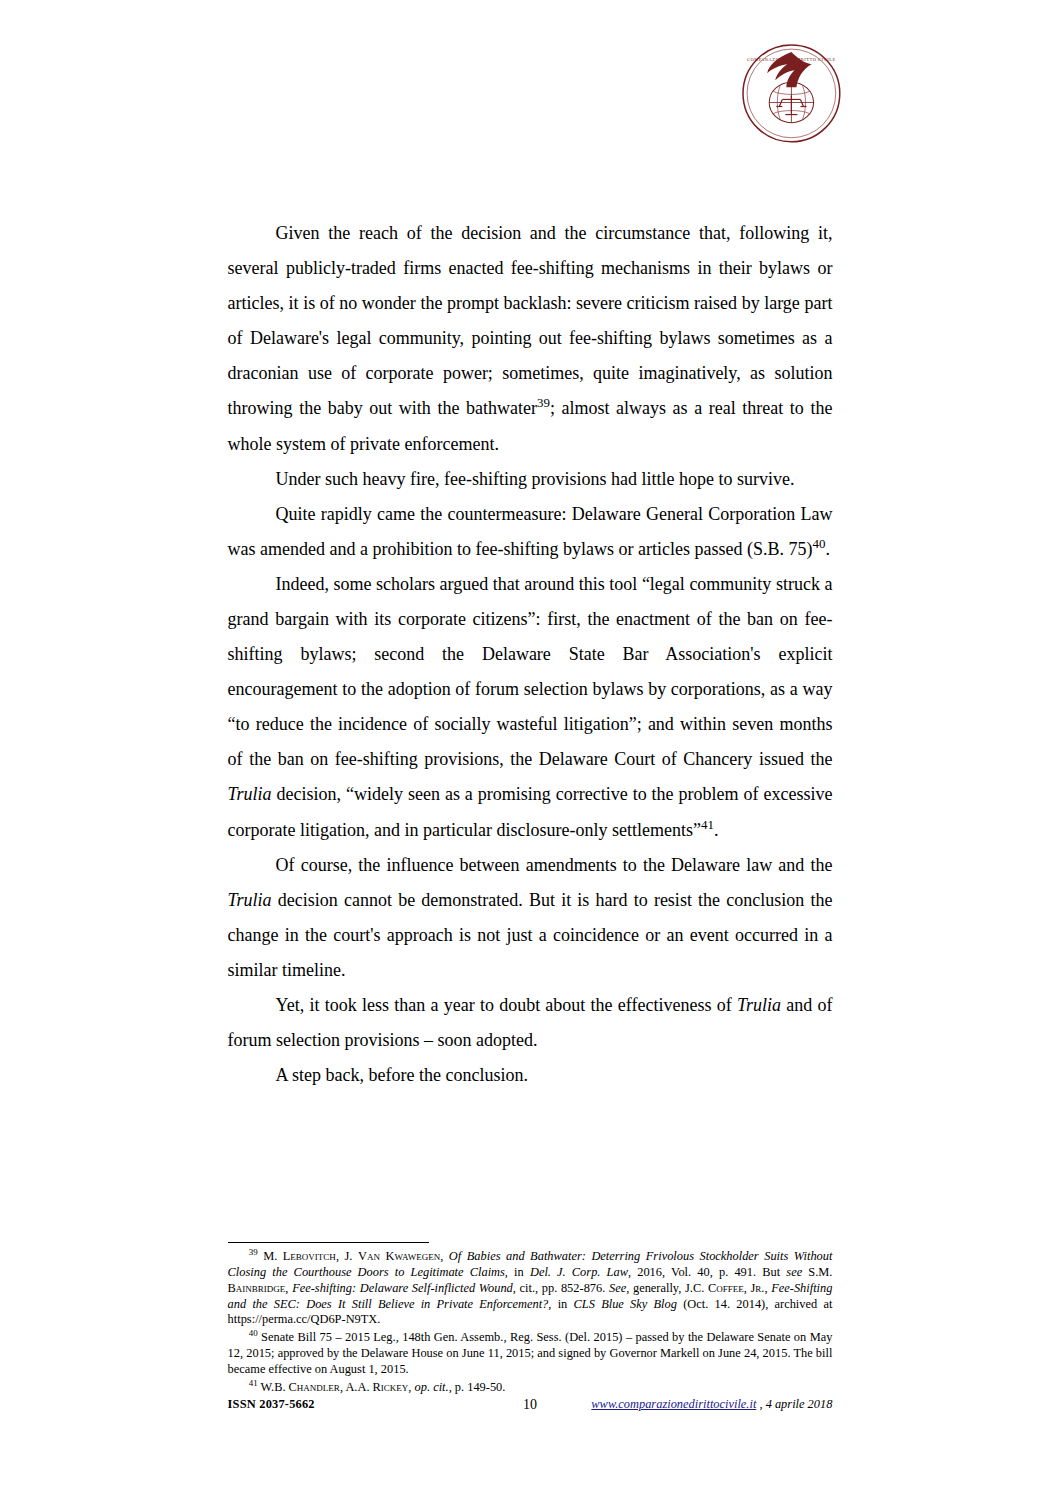COMPARAZIONE E DIRITTO CIVILE
Given the reach of the decision and the circumstance that, following it, several publicly-traded firms enacted fee-shifting mechanisms in their bylaws or articles, it is of no wonder the prompt backlash: severe criticism raised by large part of Delaware's legal community, pointing out fee-shifting bylaws sometimes as a draconian use of corporate power; sometimes, quite imaginatively, as solution throwing the baby out with the bathwater39; almost always as a real threat to the whole system of private enforcement.
Under such heavy fire, fee-shifting provisions had little hope to survive.
Quite rapidly came the countermeasure: Delaware General Corporation Law was amended and a prohibition to fee-shifting bylaws or articles passed (S.B. 75)40.
Indeed, some scholars argued that around this tool “legal community struck a grand bargain with its corporate citizens”: first, the enactment of the ban on fee-shifting bylaws; second the Delaware State Bar Association's explicit encouragement to the adoption of forum selection bylaws by corporations, as a way “to reduce the incidence of socially wasteful litigation”; and within seven months of the ban on fee-shifting provisions, the Delaware Court of Chancery issued the Trulia decision, “widely seen as a promising corrective to the problem of excessive corporate litigation, and in particular disclosure-only settlements”41.
Of course, the influence between amendments to the Delaware law and the Trulia decision cannot be demonstrated. But it is hard to resist the conclusion the change in the court's approach is not just a coincidence or an event occurred in a similar timeline.
Yet, it took less than a year to doubt about the effectiveness of Trulia and of forum selection provisions – soon adopted.
A step back, before the conclusion.
39 M. Lebovitch, J. Van Kwawegen, Of Babies and Bathwater: Deterring Frivolous Stockholder Suits Without Closing the Courthouse Doors to Legitimate Claims, in Del. J. Corp. Law, 2016, Vol. 40, p. 491. But see S.M. Bainbridge, Fee-shifting: Delaware Self-inflicted Wound, cit., pp. 852-876. See, generally, J.C. Coffee, Jr., Fee-Shifting and the SEC: Does It Still Believe in Private Enforcement?, in CLS Blue Sky Blog (Oct. 14. 2014), archived at https://perma.cc/QD6P-N9TX.
40 Senate Bill 75 – 2015 Leg., 148th Gen. Assemb., Reg. Sess. (Del. 2015) – passed by the Delaware Senate on May 12, 2015; approved by the Delaware House on June 11, 2015; and signed by Governor Markell on June 24, 2015. The bill became effective on August 1, 2015.
41 W.B. Chandler, A.A. Rickey, op. cit., p. 149-50.
ISSN 2037-5662 10 www.comparazionedirittocivile.it , 4 aprile 2018